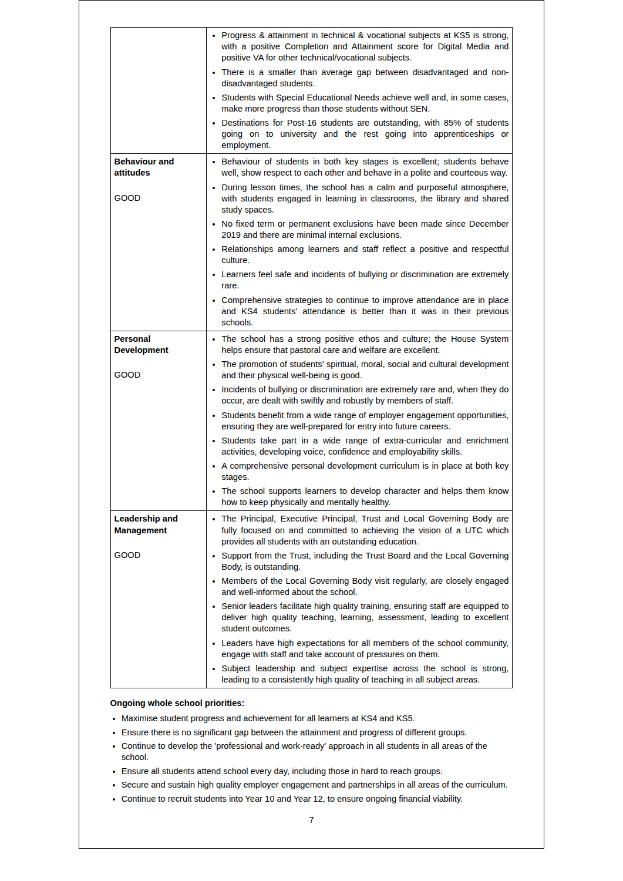| | Progress & attainment in technical & vocational subjects at KS5 is strong, with a positive Completion and Attainment score for Digital Media and positive VA for other technical/vocational subjects. There is a smaller than average gap between disadvantaged and non-disadvantaged students. Students with Special Educational Needs achieve well and, in some cases, make more progress than those students without SEN. Destinations for Post-16 students are outstanding, with 85% of students going on to university and the rest going into apprenticeships or employment. |
| Behaviour and attitudes GOOD | Behaviour of students in both key stages is excellent; students behave well, show respect to each other and behave in a polite and courteous way. During lesson times, the school has a calm and purposeful atmosphere, with students engaged in learning in classrooms, the library and shared study spaces. No fixed term or permanent exclusions have been made since December 2019 and there are minimal internal exclusions. Relationships among learners and staff reflect a positive and respectful culture. Learners feel safe and incidents of bullying or discrimination are extremely rare. Comprehensive strategies to continue to improve attendance are in place and KS4 students' attendance is better than it was in their previous schools. |
| Personal Development GOOD | The school has a strong positive ethos and culture; the House System helps ensure that pastoral care and welfare are excellent. The promotion of students' spiritual, moral, social and cultural development and their physical well-being is good. Incidents of bullying or discrimination are extremely rare and, when they do occur, are dealt with swiftly and robustly by members of staff. Students benefit from a wide range of employer engagement opportunities, ensuring they are well-prepared for entry into future careers. Students take part in a wide range of extra-curricular and enrichment activities, developing voice, confidence and employability skills. A comprehensive personal development curriculum is in place at both key stages. The school supports learners to develop character and helps them know how to keep physically and mentally healthy. |
| Leadership and Management GOOD | The Principal, Executive Principal, Trust and Local Governing Body are fully focused on and committed to achieving the vision of a UTC which provides all students with an outstanding education. Support from the Trust, including the Trust Board and the Local Governing Body, is outstanding. Members of the Local Governing Body visit regularly, are closely engaged and well-informed about the school. Senior leaders facilitate high quality training, ensuring staff are equipped to deliver high quality teaching, learning, assessment, leading to excellent student outcomes. Leaders have high expectations for all members of the school community, engage with staff and take account of pressures on them. Subject leadership and subject expertise across the school is strong, leading to a consistently high quality of teaching in all subject areas. |
Ongoing whole school priorities:
Maximise student progress and achievement for all learners at KS4 and KS5.
Ensure there is no significant gap between the attainment and progress of different groups.
Continue to develop the 'professional and work-ready' approach in all students in all areas of the school.
Ensure all students attend school every day, including those in hard to reach groups.
Secure and sustain high quality employer engagement and partnerships in all areas of the curriculum.
Continue to recruit students into Year 10 and Year 12, to ensure ongoing financial viability.
7